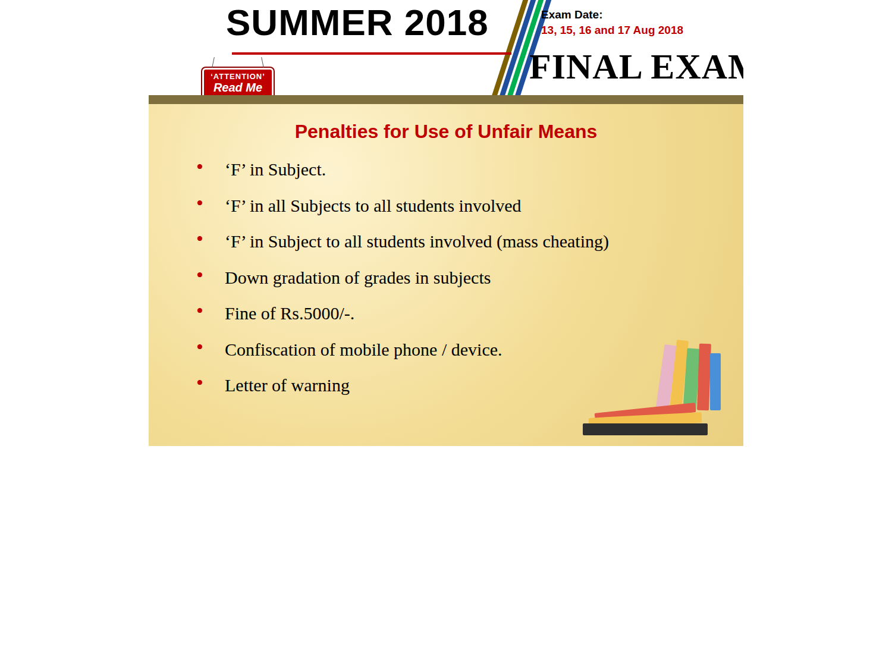SUMMER 2018
Exam Date:
13, 15, 16 and 17 Aug 2018
FINAL EXAMS
‘ATTENTION’
Read Me
Penalties for Use of Unfair Means
‘F’ in Subject.
‘F’ in all Subjects to all students involved
‘F’ in Subject to all students involved (mass cheating)
Down gradation of grades in subjects
Fine of Rs.5000/-.
Confiscation of mobile phone / device.
Letter of warning